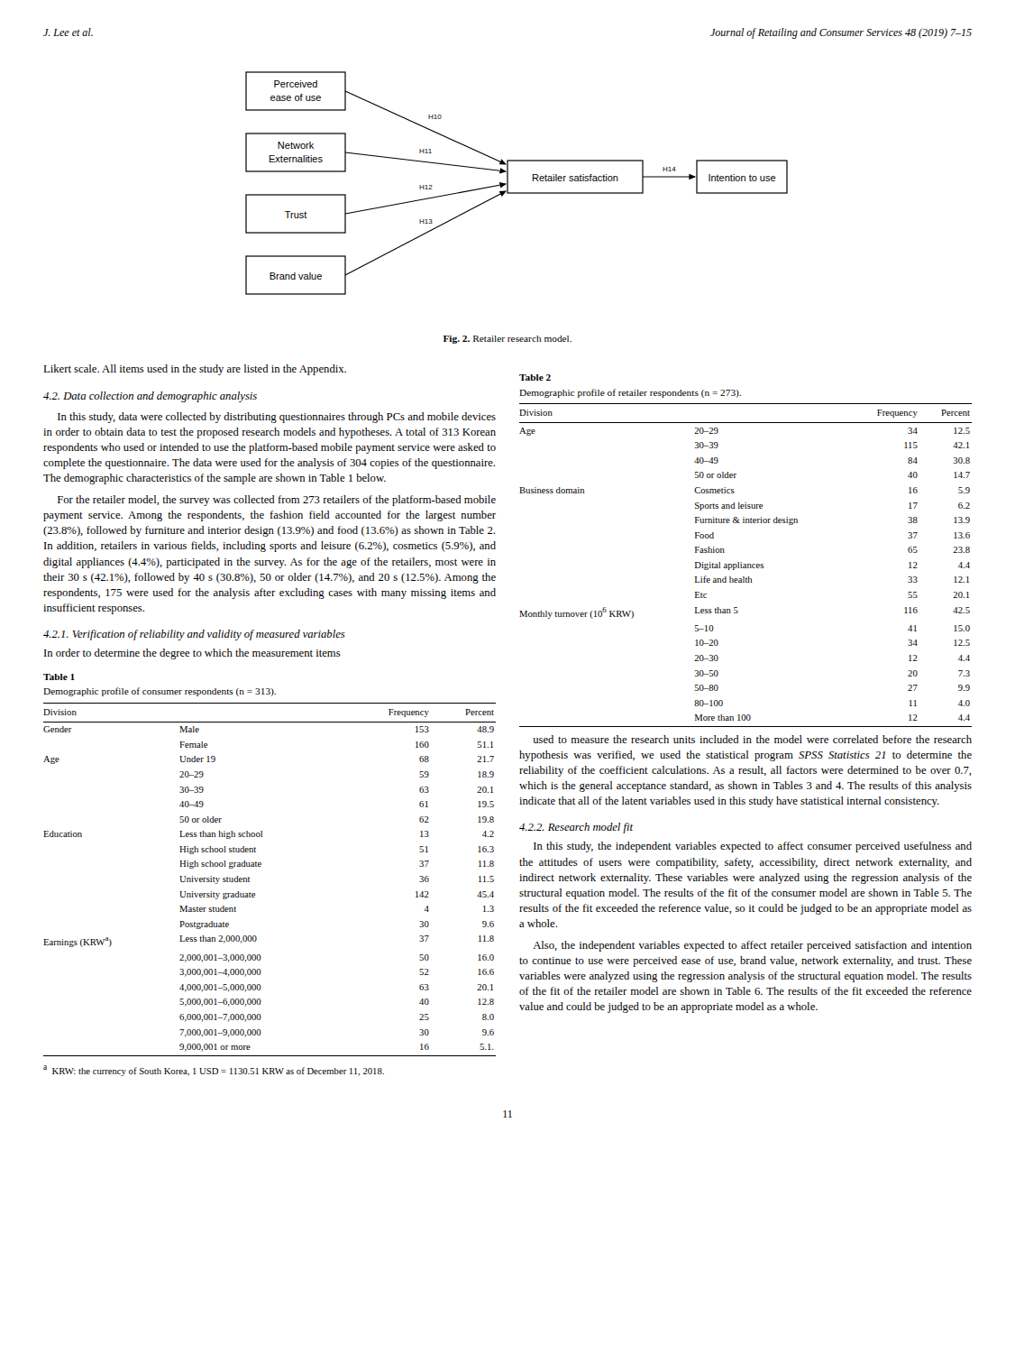J. Lee et al. Journal of Retailing and Consumer Services 48 (2019) 7–15
Perceived ease of use Network Externalities Trust Brand value Retailer satisfaction Intention to use H10 H11 H12 H13 H14
Fig. 2. Retailer research model.
Likert scale. All items used in the study are listed in the Appendix.
4.2. Data collection and demographic analysis
In this study, data were collected by distributing questionnaires through PCs and mobile devices in order to obtain data to test the proposed research models and hypotheses. A total of 313 Korean respondents who used or intended to use the platform-based mobile payment service were asked to complete the questionnaire. The data were used for the analysis of 304 copies of the questionnaire. The demographic characteristics of the sample are shown in Table 1 below.
For the retailer model, the survey was collected from 273 retailers of the platform-based mobile payment service. Among the respondents, the fashion field accounted for the largest number (23.8%), followed by furniture and interior design (13.9%) and food (13.6%) as shown in Table 2. In addition, retailers in various fields, including sports and leisure (6.2%), cosmetics (5.9%), and digital appliances (4.4%), participated in the survey. As for the age of the retailers, most were in their 30 s (42.1%), followed by 40 s (30.8%), 50 or older (14.7%), and 20 s (12.5%). Among the respondents, 175 were used for the analysis after excluding cases with many missing items and insufficient responses.
4.2.1. Verification of reliability and validity of measured variables
In order to determine the degree to which the measurement items
Table 1
Demographic profile of consumer respondents (n = 313).
| Division | | Frequency | Percent |
| --- | --- | --- | --- |
| Gender | Male | 153 | 48.9 |
| | Female | 160 | 51.1 |
| Age | Under 19 | 68 | 21.7 |
| | 20–29 | 59 | 18.9 |
| | 30–39 | 63 | 20.1 |
| | 40–49 | 61 | 19.5 |
| | 50 or older | 62 | 19.8 |
| Education | Less than high school | 13 | 4.2 |
| | High school student | 51 | 16.3 |
| | High school graduate | 37 | 11.8 |
| | University student | 36 | 11.5 |
| | University graduate | 142 | 45.4 |
| | Master student | 4 | 1.3 |
| | Postgraduate | 30 | 9.6 |
| Earnings (KRW a ) | Less than 2,000,000 | 37 | 11.8 |
| | 2,000,001–3,000,000 | 50 | 16.0 |
| | 3,000,001–4,000,000 | 52 | 16.6 |
| | 4,000,001–5,000,000 | 63 | 20.1 |
| | 5,000,001–6,000,000 | 40 | 12.8 |
| | 6,000,001–7,000,000 | 25 | 8.0 |
| | 7,000,001–9,000,000 | 30 | 9.6 |
| | 9,000,001 or more | 16 | 5.1. |
a KRW: the currency of South Korea, 1 USD = 1130.51 KRW as of December 11, 2018.
Table 2
Demographic profile of retailer respondents (n = 273).
| Division | | Frequency | Percent |
| --- | --- | --- | --- |
| Age | 20–29 | 34 | 12.5 |
| | 30–39 | 115 | 42.1 |
| | 40–49 | 84 | 30.8 |
| | 50 or older | 40 | 14.7 |
| Business domain | Cosmetics | 16 | 5.9 |
| | Sports and leisure | 17 | 6.2 |
| | Furniture & interior design | 38 | 13.9 |
| | Food | 37 | 13.6 |
| | Fashion | 65 | 23.8 |
| | Digital appliances | 12 | 4.4 |
| | Life and health | 33 | 12.1 |
| | Etc | 55 | 20.1 |
| Monthly turnover (10 6 KRW) | Less than 5 | 116 | 42.5 |
| | 5–10 | 41 | 15.0 |
| | 10–20 | 34 | 12.5 |
| | 20–30 | 12 | 4.4 |
| | 30–50 | 20 | 7.3 |
| | 50–80 | 27 | 9.9 |
| | 80–100 | 11 | 4.0 |
| | More than 100 | 12 | 4.4 |
used to measure the research units included in the model were correlated before the research hypothesis was verified, we used the statistical program SPSS Statistics 21 to determine the reliability of the coefficient calculations. As a result, all factors were determined to be over 0.7, which is the general acceptance standard, as shown in Tables 3 and 4. The results of this analysis indicate that all of the latent variables used in this study have statistical internal consistency.
4.2.2. Research model fit
In this study, the independent variables expected to affect consumer perceived usefulness and the attitudes of users were compatibility, safety, accessibility, direct network externality, and indirect network externality. These variables were analyzed using the regression analysis of the structural equation model. The results of the fit of the consumer model are shown in Table 5. The results of the fit exceeded the reference value, so it could be judged to be an appropriate model as a whole.
Also, the independent variables expected to affect retailer perceived satisfaction and intention to continue to use were perceived ease of use, brand value, network externality, and trust. These variables were analyzed using the regression analysis of the structural equation model. The results of the fit of the retailer model are shown in Table 6. The results of the fit exceeded the reference value and could be judged to be an appropriate model as a whole.
11